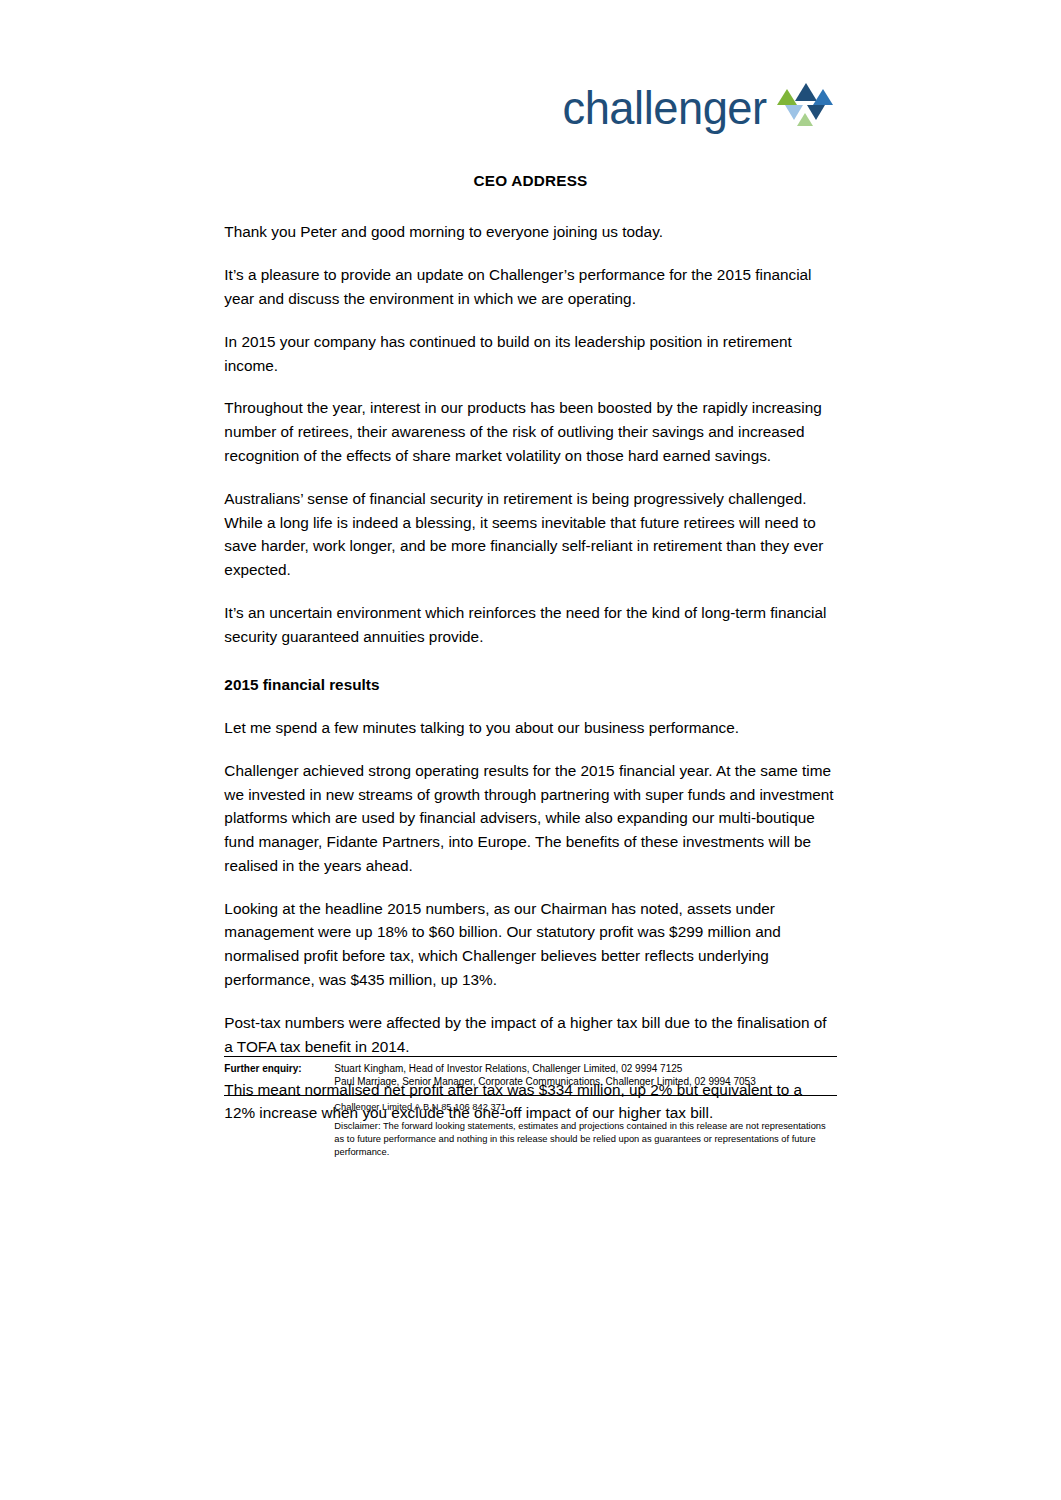challenger
CEO ADDRESS
Thank you Peter and good morning to everyone joining us today.
It’s a pleasure to provide an update on Challenger’s performance for the 2015 financial year and discuss the environment in which we are operating.
In 2015 your company has continued to build on its leadership position in retirement income.
Throughout the year, interest in our products has been boosted by the rapidly increasing number of retirees, their awareness of the risk of outliving their savings and increased recognition of the effects of share market volatility on those hard earned savings.
Australians’ sense of financial security in retirement is being progressively challenged. While a long life is indeed a blessing, it seems inevitable that future retirees will need to save harder, work longer, and be more financially self-reliant in retirement than they ever expected.
It’s an uncertain environment which reinforces the need for the kind of long-term financial security guaranteed annuities provide.
2015 financial results
Let me spend a few minutes talking to you about our business performance.
Challenger achieved strong operating results for the 2015 financial year. At the same time we invested in new streams of growth through partnering with super funds and investment platforms which are used by financial advisers, while also expanding our multi-boutique fund manager, Fidante Partners, into Europe. The benefits of these investments will be realised in the years ahead.
Looking at the headline 2015 numbers, as our Chairman has noted, assets under management were up 18% to $60 billion. Our statutory profit was $299 million and normalised profit before tax, which Challenger believes better reflects underlying performance, was $435 million, up 13%.
Post-tax numbers were affected by the impact of a higher tax bill due to the finalisation of a TOFA tax benefit in 2014.
This meant normalised net profit after tax was $334 million, up 2% but equivalent to a 12% increase when you exclude the one-off impact of our higher tax bill.
Further enquiry:
Stuart Kingham, Head of Investor Relations, Challenger Limited, 02 9994 7125
Paul Marriage, Senior Manager, Corporate Communications, Challenger Limited, 02 9994 7053
Challenger Limited A.B.N 85 106 842 371
Disclaimer: The forward looking statements, estimates and projections contained in this release are not representations as to future performance and nothing in this release should be relied upon as guarantees or representations of future performance.